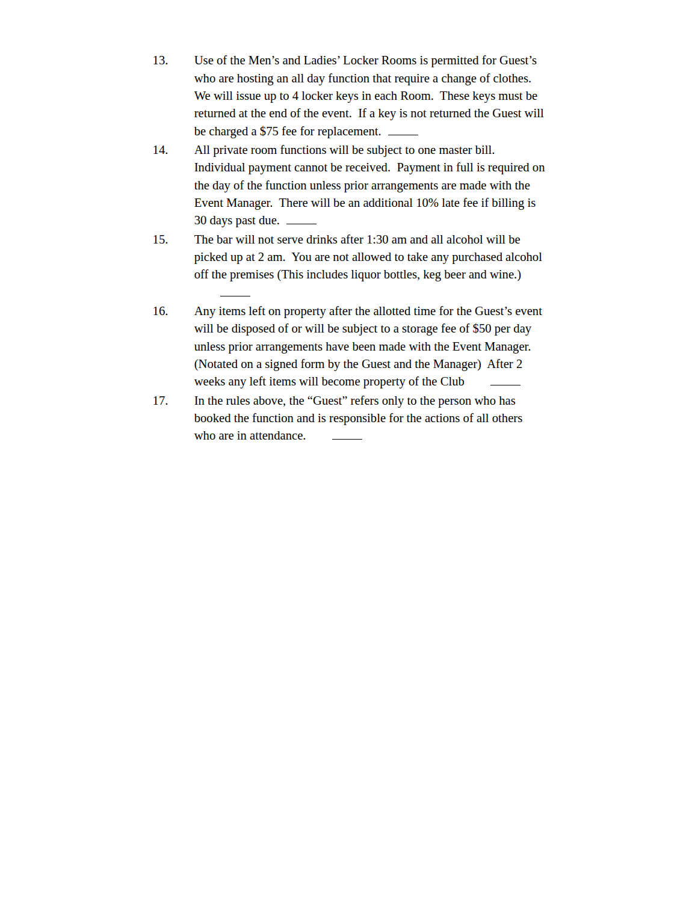13. Use of the Men’s and Ladies’ Locker Rooms is permitted for Guest’s who are hosting an all day function that require a change of clothes. We will issue up to 4 locker keys in each Room. These keys must be returned at the end of the event. If a key is not returned the Guest will be charged a $75 fee for replacement.
14. All private room functions will be subject to one master bill. Individual payment cannot be received. Payment in full is required on the day of the function unless prior arrangements are made with the Event Manager. There will be an additional 10% late fee if billing is 30 days past due.
15. The bar will not serve drinks after 1:30 am and all alcohol will be picked up at 2 am. You are not allowed to take any purchased alcohol off the premises (This includes liquor bottles, keg beer and wine.)
16. Any items left on property after the allotted time for the Guest’s event will be disposed of or will be subject to a storage fee of $50 per day unless prior arrangements have been made with the Event Manager. (Notated on a signed form by the Guest and the Manager) After 2 weeks any left items will become property of the Club
17. In the rules above, the “Guest” refers only to the person who has booked the function and is responsible for the actions of all others who are in attendance.